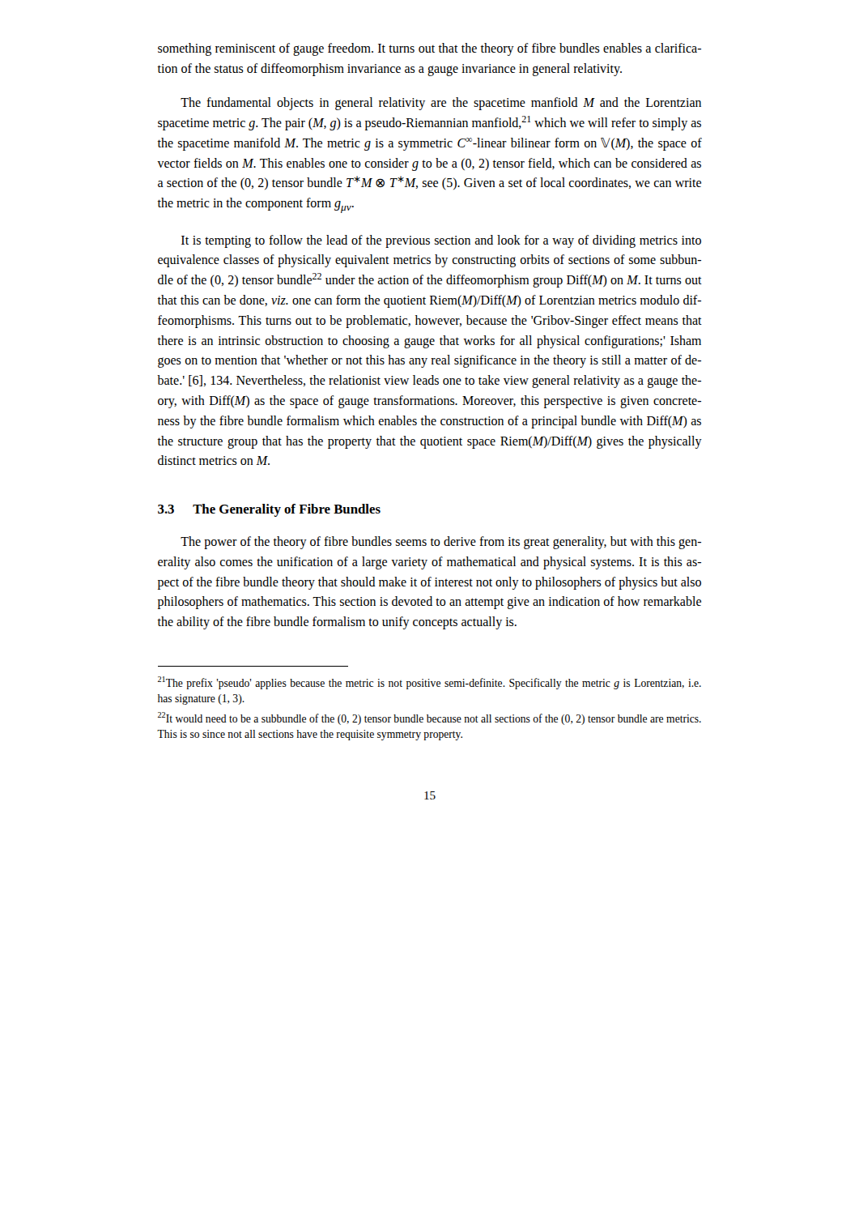something reminiscent of gauge freedom. It turns out that the theory of fibre bundles enables a clarification of the status of diffeomorphism invariance as a gauge invariance in general relativity.
The fundamental objects in general relativity are the spacetime manfiold M and the Lorentzian spacetime metric g. The pair (M, g) is a pseudo-Riemannian manfiold,21 which we will refer to simply as the spacetime manifold M. The metric g is a symmetric C∞-linear bilinear form on 𝕍(M), the space of vector fields on M. This enables one to consider g to be a (0, 2) tensor field, which can be considered as a section of the (0, 2) tensor bundle T∗M ⊗ T∗M, see (5). Given a set of local coordinates, we can write the metric in the component form gμν.
It is tempting to follow the lead of the previous section and look for a way of dividing metrics into equivalence classes of physically equivalent metrics by constructing orbits of sections of some subbundle of the (0, 2) tensor bundle22 under the action of the diffeomorphism group Diff(M) on M. It turns out that this can be done, viz. one can form the quotient Riem(M)/Diff(M) of Lorentzian metrics modulo diffeomorphisms. This turns out to be problematic, however, because the 'Gribov-Singer effect means that there is an intrinsic obstruction to choosing a gauge that works for all physical configurations;' Isham goes on to mention that 'whether or not this has any real significance in the theory is still a matter of debate.' [6], 134. Nevertheless, the relationist view leads one to take view general relativity as a gauge theory, with Diff(M) as the space of gauge transformations. Moreover, this perspective is given concreteness by the fibre bundle formalism which enables the construction of a principal bundle with Diff(M) as the structure group that has the property that the quotient space Riem(M)/Diff(M) gives the physically distinct metrics on M.
3.3 The Generality of Fibre Bundles
The power of the theory of fibre bundles seems to derive from its great generality, but with this generality also comes the unification of a large variety of mathematical and physical systems. It is this aspect of the fibre bundle theory that should make it of interest not only to philosophers of physics but also philosophers of mathematics. This section is devoted to an attempt give an indication of how remarkable the ability of the fibre bundle formalism to unify concepts actually is.
21The prefix 'pseudo' applies because the metric is not positive semi-definite. Specifically the metric g is Lorentzian, i.e. has signature (1, 3).
22It would need to be a subbundle of the (0, 2) tensor bundle because not all sections of the (0, 2) tensor bundle are metrics. This is so since not all sections have the requisite symmetry property.
15